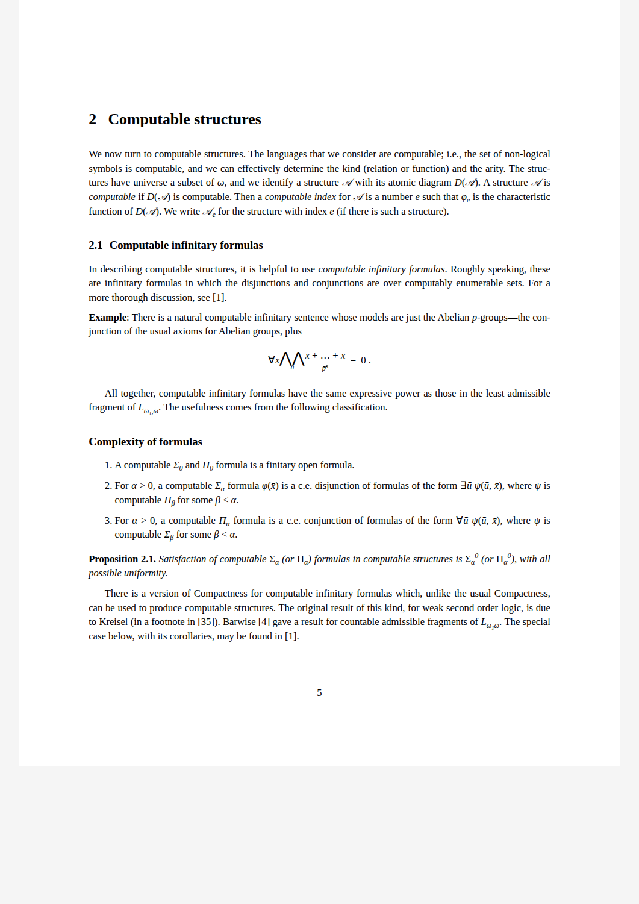2 Computable structures
We now turn to computable structures. The languages that we consider are computable; i.e., the set of non-logical symbols is computable, and we can effectively determine the kind (relation or function) and the arity. The structures have universe a subset of ω, and we identify a structure 𝒜 with its atomic diagram D(𝒜). A structure 𝒜 is computable if D(𝒜) is computable. Then a computable index for 𝒜 is a number e such that φe is the characteristic function of D(𝒜). We write 𝒜e for the structure with index e (if there is such a structure).
2.1 Computable infinitary formulas
In describing computable structures, it is helpful to use computable infinitary formulas. Roughly speaking, these are infinitary formulas in which the disjunctions and conjunctions are over computably enumerable sets. For a more thorough discussion, see [1].
Example: There is a natural computable infinitary sentence whose models are just the Abelian p-groups—the conjunction of the usual axioms for Abelian groups, plus
∀x⋀⋀n x + … + x⏟pn = 0 .
All together, computable infinitary formulas have the same expressive power as those in the least admissible fragment of Lω1,ω. The usefulness comes from the following classification.
Complexity of formulas
A computable Σ0 and Π0 formula is a finitary open formula.
For α > 0, a computable Σα formula φ(x̄) is a c.e. disjunction of formulas of the form ∃ū ψ(ū, x̄), where ψ is computable Πβ for some β < α.
For α > 0, a computable Πα formula is a c.e. conjunction of formulas of the form ∀ū ψ(ū, x̄), where ψ is computable Σβ for some β < α.
Proposition 2.1. Satisfaction of computable Σα (or Πα) formulas in computable structures is Σα0 (or Πα0), with all possible uniformity.
There is a version of Compactness for computable infinitary formulas which, unlike the usual Compactness, can be used to produce computable structures. The original result of this kind, for weak second order logic, is due to Kreisel (in a footnote in [35]). Barwise [4] gave a result for countable admissible fragments of Lω1ω. The special case below, with its corollaries, may be found in [1].
5